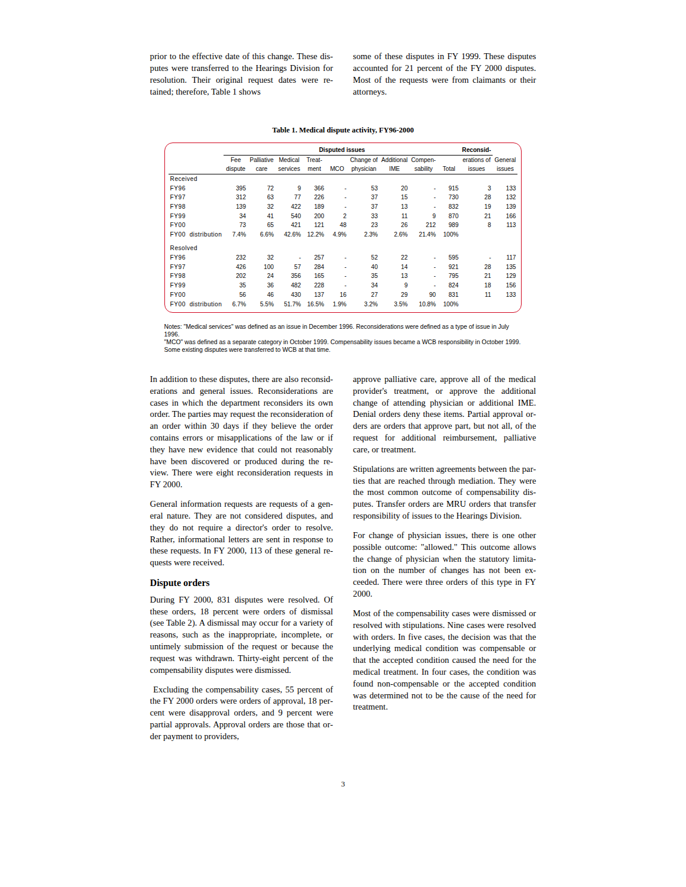prior to the effective date of this change. These disputes were transferred to the Hearings Division for resolution. Their original request dates were retained; therefore, Table 1 shows
some of these disputes in FY 1999. These disputes accounted for 21 percent of the FY 2000 disputes. Most of the requests were from claimants or their attorneys.
Table 1. Medical dispute activity, FY96-2000
| | Disputed issues | Reconsid- | |
| --- | --- | --- | --- |
| | Fee | Palliative | Medical | Treat- | | Change of | Additional | Compen- | | erations of | General |
| | dispute | care | services | ment | MCO | physician | IME | sability | Total | issues | issues |
| Received | |
| FY96 | 395 | 72 | 9 | 366 | - | 53 | 20 | - | 915 | 3 | 133 |
| FY97 | 312 | 63 | 77 | 226 | - | 37 | 15 | - | 730 | 28 | 132 |
| FY98 | 139 | 32 | 422 | 189 | - | 37 | 13 | - | 832 | 19 | 139 |
| FY99 | 34 | 41 | 540 | 200 | 2 | 33 | 11 | 9 | 870 | 21 | 166 |
| FY00 | 73 | 65 | 421 | 121 | 48 | 23 | 26 | 212 | 989 | 8 | 113 |
| FY00 distribution | 7.4% | 6.6% | 42.6% | 12.2% | 4.9% | 2.3% | 2.6% | 21.4% | 100% | | |
| Resolved | |
| FY96 | 232 | 32 | - | 257 | - | 52 | 22 | - | 595 | - | 117 |
| FY97 | 426 | 100 | 57 | 284 | - | 40 | 14 | - | 921 | 28 | 135 |
| FY98 | 202 | 24 | 356 | 165 | - | 35 | 13 | - | 795 | 21 | 129 |
| FY99 | 35 | 36 | 482 | 228 | - | 34 | 9 | - | 824 | 18 | 156 |
| FY00 | 56 | 46 | 430 | 137 | 16 | 27 | 29 | 90 | 831 | 11 | 133 |
| FY00 distribution | 6.7% | 5.5% | 51.7% | 16.5% | 1.9% | 3.2% | 3.5% | 10.8% | 100% | | |
Notes: "Medical services" was defined as an issue in December 1996. Reconsiderations were defined as a type of issue in July 1996.
"MCO" was defined as a separate category in October 1999. Compensability issues became a WCB responsibility in October 1999.
Some existing disputes were transferred to WCB at that time.
In addition to these disputes, there are also reconsiderations and general issues. Reconsiderations are cases in which the department reconsiders its own order. The parties may request the reconsideration of an order within 30 days if they believe the order contains errors or misapplications of the law or if they have new evidence that could not reasonably have been discovered or produced during the review. There were eight reconsideration requests in FY 2000.
General information requests are requests of a general nature. They are not considered disputes, and they do not require a director's order to resolve. Rather, informational letters are sent in response to these requests. In FY 2000, 113 of these general requests were received.
Dispute orders
During FY 2000, 831 disputes were resolved. Of these orders, 18 percent were orders of dismissal (see Table 2). A dismissal may occur for a variety of reasons, such as the inappropriate, incomplete, or untimely submission of the request or because the request was withdrawn. Thirty-eight percent of the compensability disputes were dismissed.
Excluding the compensability cases, 55 percent of the FY 2000 orders were orders of approval, 18 percent were disapproval orders, and 9 percent were partial approvals. Approval orders are those that order payment to providers,
approve palliative care, approve all of the medical provider's treatment, or approve the additional change of attending physician or additional IME. Denial orders deny these items. Partial approval orders are orders that approve part, but not all, of the request for additional reimbursement, palliative care, or treatment.
Stipulations are written agreements between the parties that are reached through mediation. They were the most common outcome of compensability disputes. Transfer orders are MRU orders that transfer responsibility of issues to the Hearings Division.
For change of physician issues, there is one other possible outcome: "allowed." This outcome allows the change of physician when the statutory limitation on the number of changes has not been exceeded. There were three orders of this type in FY 2000.
Most of the compensability cases were dismissed or resolved with stipulations. Nine cases were resolved with orders. In five cases, the decision was that the underlying medical condition was compensable or that the accepted condition caused the need for the medical treatment. In four cases, the condition was found non-compensable or the accepted condition was determined not to be the cause of the need for treatment.
3